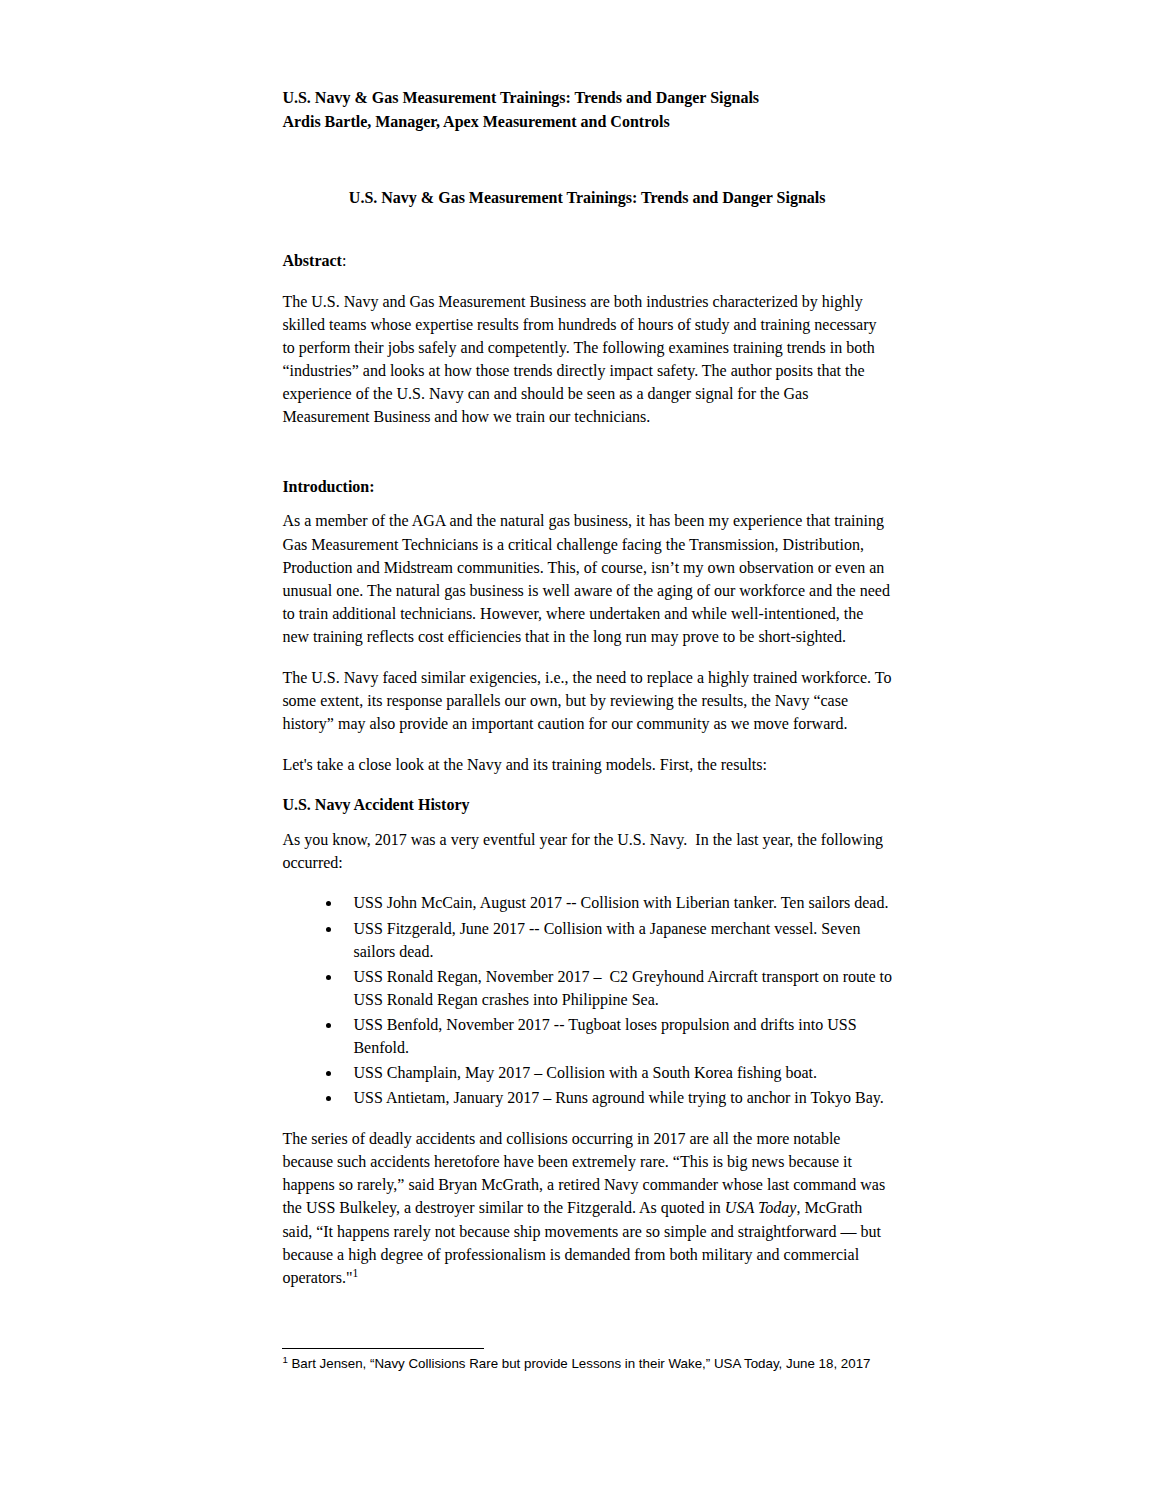U.S. Navy & Gas Measurement Trainings: Trends and Danger Signals
Ardis Bartle, Manager, Apex Measurement and Controls
U.S. Navy & Gas Measurement Trainings: Trends and Danger Signals
Abstract:
The U.S. Navy and Gas Measurement Business are both industries characterized by highly skilled teams whose expertise results from hundreds of hours of study and training necessary to perform their jobs safely and competently. The following examines training trends in both “industries” and looks at how those trends directly impact safety. The author posits that the experience of the U.S. Navy can and should be seen as a danger signal for the Gas Measurement Business and how we train our technicians.
Introduction:
As a member of the AGA and the natural gas business, it has been my experience that training Gas Measurement Technicians is a critical challenge facing the Transmission, Distribution, Production and Midstream communities. This, of course, isn’t my own observation or even an unusual one. The natural gas business is well aware of the aging of our workforce and the need to train additional technicians. However, where undertaken and while well-intentioned, the new training reflects cost efficiencies that in the long run may prove to be short-sighted.
The U.S. Navy faced similar exigencies, i.e., the need to replace a highly trained workforce. To some extent, its response parallels our own, but by reviewing the results, the Navy “case history” may also provide an important caution for our community as we move forward.
Let's take a close look at the Navy and its training models. First, the results:
U.S. Navy Accident History
As you know, 2017 was a very eventful year for the U.S. Navy. In the last year, the following occurred:
USS John McCain, August 2017 -- Collision with Liberian tanker. Ten sailors dead.
USS Fitzgerald, June 2017 -- Collision with a Japanese merchant vessel. Seven sailors dead.
USS Ronald Regan, November 2017 – C2 Greyhound Aircraft transport on route to USS Ronald Regan crashes into Philippine Sea.
USS Benfold, November 2017 -- Tugboat loses propulsion and drifts into USS Benfold.
USS Champlain, May 2017 – Collision with a South Korea fishing boat.
USS Antietam, January 2017 – Runs aground while trying to anchor in Tokyo Bay.
The series of deadly accidents and collisions occurring in 2017 are all the more notable because such accidents heretofore have been extremely rare. “This is big news because it happens so rarely,” said Bryan McGrath, a retired Navy commander whose last command was the USS Bulkeley, a destroyer similar to the Fitzgerald. As quoted in USA Today, McGrath said, “It happens rarely not because ship movements are so simple and straightforward — but because a high degree of professionalism is demanded from both military and commercial operators."1
1 Bart Jensen, “Navy Collisions Rare but provide Lessons in their Wake,” USA Today, June 18, 2017